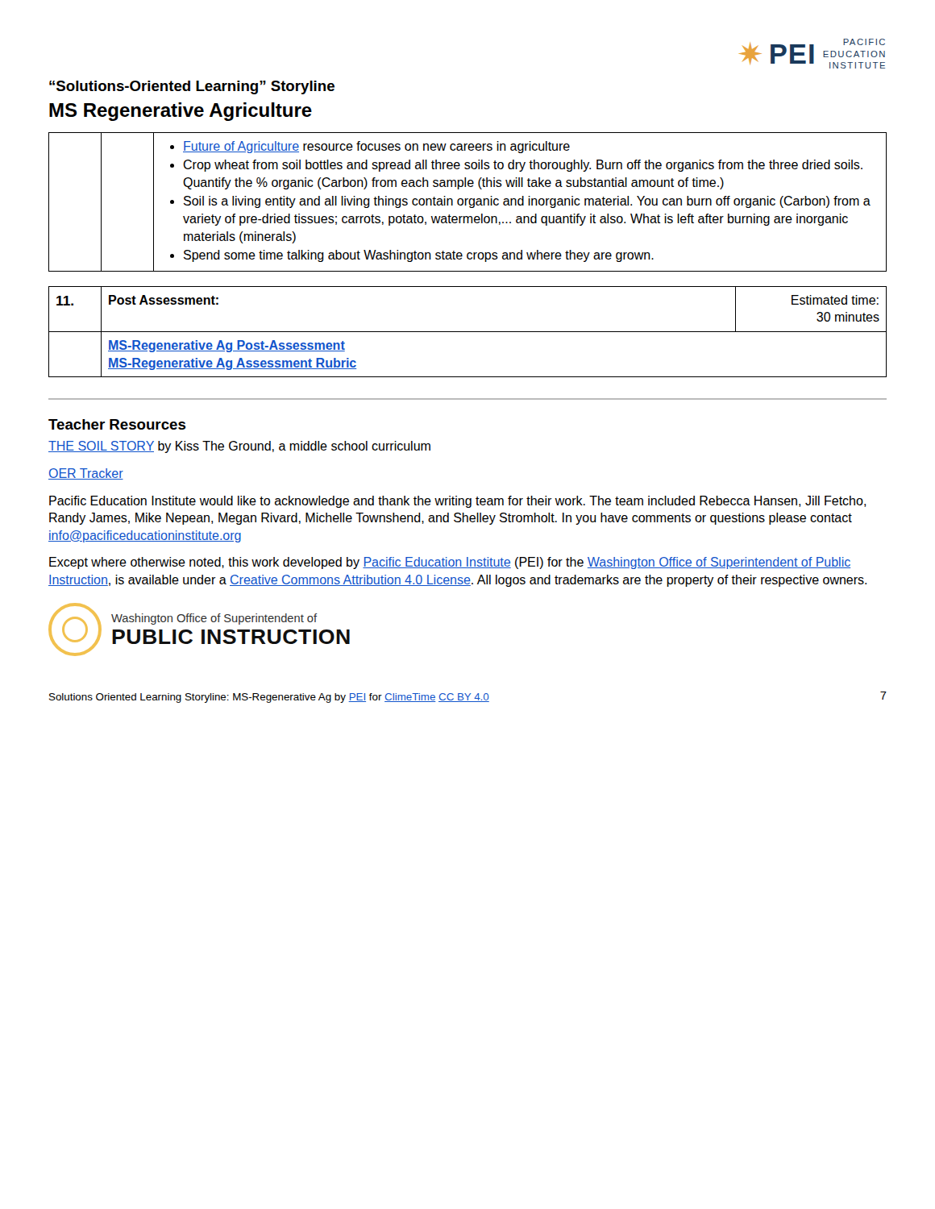✷PEI PACIFIC
EDUCATION
INSTITUTE
“Solutions-Oriented Learning” Storyline
MS Regenerative Agriculture
| | | Future of Agriculture resource focuses on new careers in agriculture Crop wheat from soil bottles and spread all three soils to dry thoroughly. Burn off the organics from the three dried soils. Quantify the % organic (Carbon) from each sample (this will take a substantial amount of time.) Soil is a living entity and all living things contain organic and inorganic material. You can burn off organic (Carbon) from a variety of pre-dried tissues; carrots, potato, watermelon,... and quantify it also. What is left after burning are inorganic materials (minerals) Spend some time talking about Washington state crops and where they are grown. |
| 11. | Post Assessment: | Estimated time: 30 minutes |
| | MS-Regenerative Ag Post-Assessment MS-Regenerative Ag Assessment Rubric |
Teacher Resources
THE SOIL STORY by Kiss The Ground, a middle school curriculum
OER Tracker
Pacific Education Institute would like to acknowledge and thank the writing team for their work. The team included Rebecca Hansen, Jill Fetcho, Randy James, Mike Nepean, Megan Rivard, Michelle Townshend, and Shelley Stromholt. In you have comments or questions please contact info@pacificeducationinstitute.org
Except where otherwise noted, this work developed by Pacific Education Institute (PEI) for the Washington Office of Superintendent of Public Instruction, is available under a Creative Commons Attribution 4.0 License. All logos and trademarks are the property of their respective owners.
Washington Office of Superintendent of
PUBLIC INSTRUCTION
Solutions Oriented Learning Storyline: MS-Regenerative Ag by PEI for ClimeTime CC BY 4.0 7